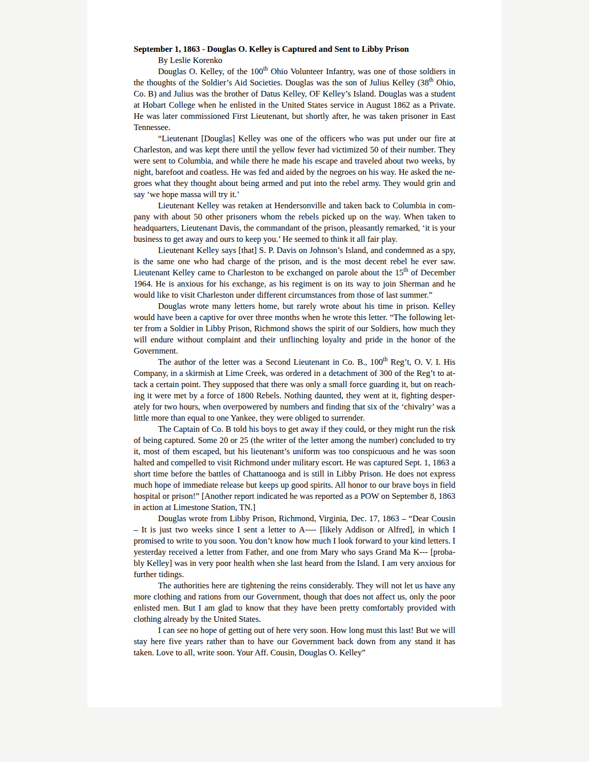September 1, 1863 - Douglas O. Kelley is Captured and Sent to Libby Prison
By Leslie Korenko
Douglas O. Kelley, of the 100th Ohio Volunteer Infantry, was one of those soldiers in the thoughts of the Soldier’s Aid Societies. Douglas was the son of Julius Kelley (38th Ohio, Co. B) and Julius was the brother of Datus Kelley, OF Kelley’s Island. Douglas was a student at Hobart College when he enlisted in the United States service in August 1862 as a Private. He was later commissioned First Lieutenant, but shortly after, he was taken prisoner in East Tennessee.
“Lieutenant [Douglas] Kelley was one of the officers who was put under our fire at Charleston, and was kept there until the yellow fever had victimized 50 of their number. They were sent to Columbia, and while there he made his escape and traveled about two weeks, by night, barefoot and coatless. He was fed and aided by the negroes on his way. He asked the negroes what they thought about being armed and put into the rebel army. They would grin and say ‘we hope massa will try it.’
Lieutenant Kelley was retaken at Hendersonville and taken back to Columbia in company with about 50 other prisoners whom the rebels picked up on the way. When taken to headquarters, Lieutenant Davis, the commandant of the prison, pleasantly remarked, ‘it is your business to get away and ours to keep you.’ He seemed to think it all fair play.
Lieutenant Kelley says [that] S. P. Davis on Johnson’s Island, and condemned as a spy, is the same one who had charge of the prison, and is the most decent rebel he ever saw. Lieutenant Kelley came to Charleston to be exchanged on parole about the 15th of December 1964. He is anxious for his exchange, as his regiment is on its way to join Sherman and he would like to visit Charleston under different circumstances from those of last summer.”
Douglas wrote many letters home, but rarely wrote about his time in prison. Kelley would have been a captive for over three months when he wrote this letter. “The following letter from a Soldier in Libby Prison, Richmond shows the spirit of our Soldiers, how much they will endure without complaint and their unflinching loyalty and pride in the honor of the Government.
The author of the letter was a Second Lieutenant in Co. B., 100th Reg’t, O. V. I. His Company, in a skirmish at Lime Creek, was ordered in a detachment of 300 of the Reg’t to attack a certain point. They supposed that there was only a small force guarding it, but on reaching it were met by a force of 1800 Rebels. Nothing daunted, they went at it, fighting desperately for two hours, when overpowered by numbers and finding that six of the ‘chivalry’ was a little more than equal to one Yankee, they were obliged to surrender.
The Captain of Co. B told his boys to get away if they could, or they might run the risk of being captured. Some 20 or 25 (the writer of the letter among the number) concluded to try it, most of them escaped, but his lieutenant’s uniform was too conspicuous and he was soon halted and compelled to visit Richmond under military escort. He was captured Sept. 1, 1863 a short time before the battles of Chattanooga and is still in Libby Prison. He does not express much hope of immediate release but keeps up good spirits. All honor to our brave boys in field hospital or prison!” [Another report indicated he was reported as a POW on September 8, 1863 in action at Limestone Station, TN.]
Douglas wrote from Libby Prison, Richmond, Virginia, Dec. 17, 1863 – “Dear Cousin – It is just two weeks since I sent a letter to A---- [likely Addison or Alfred], in which I promised to write to you soon. You don’t know how much I look forward to your kind letters. I yesterday received a letter from Father, and one from Mary who says Grand Ma K--- [probably Kelley] was in very poor health when she last heard from the Island. I am very anxious for further tidings.
The authorities here are tightening the reins considerably. They will not let us have any more clothing and rations from our Government, though that does not affect us, only the poor enlisted men. But I am glad to know that they have been pretty comfortably provided with clothing already by the United States.
I can see no hope of getting out of here very soon. How long must this last! But we will stay here five years rather than to have our Government back down from any stand it has taken. Love to all, write soon. Your Aff. Cousin, Douglas O. Kelley”